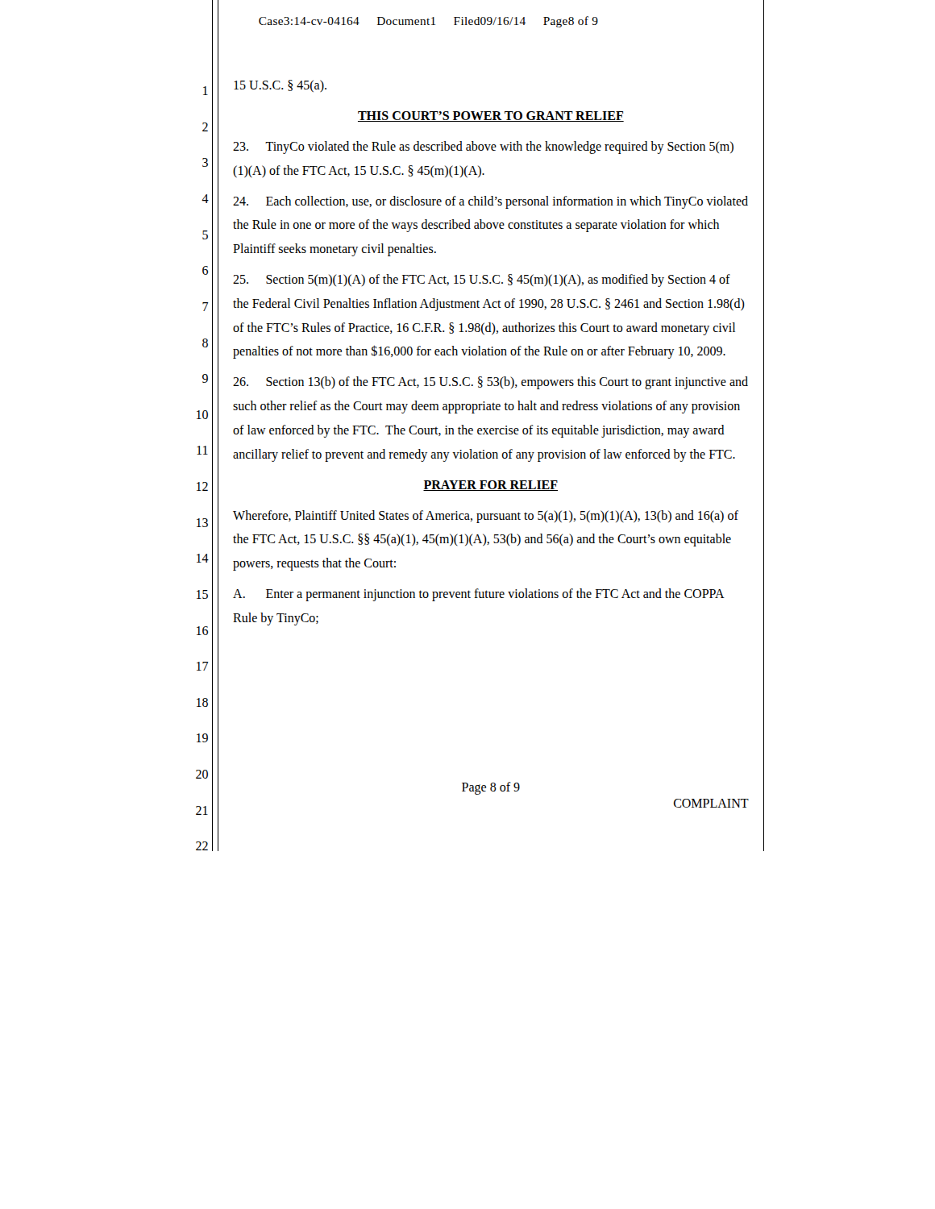Case3:14-cv-04164 Document1 Filed09/16/14 Page8 of 9
1
2
3
4
5
6
7
8
9
10
11
12
13
14
15
16
17
18
19
20
21
22
15 U.S.C. § 45(a).
THIS COURT’S POWER TO GRANT RELIEF
23. TinyCo violated the Rule as described above with the knowledge required by Section 5(m)(1)(A) of the FTC Act, 15 U.S.C. § 45(m)(1)(A).
24. Each collection, use, or disclosure of a child’s personal information in which TinyCo violated the Rule in one or more of the ways described above constitutes a separate violation for which Plaintiff seeks monetary civil penalties.
25. Section 5(m)(1)(A) of the FTC Act, 15 U.S.C. § 45(m)(1)(A), as modified by Section 4 of the Federal Civil Penalties Inflation Adjustment Act of 1990, 28 U.S.C. § 2461 and Section 1.98(d) of the FTC’s Rules of Practice, 16 C.F.R. § 1.98(d), authorizes this Court to award monetary civil penalties of not more than $16,000 for each violation of the Rule on or after February 10, 2009.
26. Section 13(b) of the FTC Act, 15 U.S.C. § 53(b), empowers this Court to grant injunctive and such other relief as the Court may deem appropriate to halt and redress violations of any provision of law enforced by the FTC. The Court, in the exercise of its equitable jurisdiction, may award ancillary relief to prevent and remedy any violation of any provision of law enforced by the FTC.
PRAYER FOR RELIEF
Wherefore, Plaintiff United States of America, pursuant to 5(a)(1), 5(m)(1)(A), 13(b) and 16(a) of the FTC Act, 15 U.S.C. §§ 45(a)(1), 45(m)(1)(A), 53(b) and 56(a) and the Court’s own equitable powers, requests that the Court:
A. Enter a permanent injunction to prevent future violations of the FTC Act and the COPPA Rule by TinyCo;
Page 8 of 9
COMPLAINT